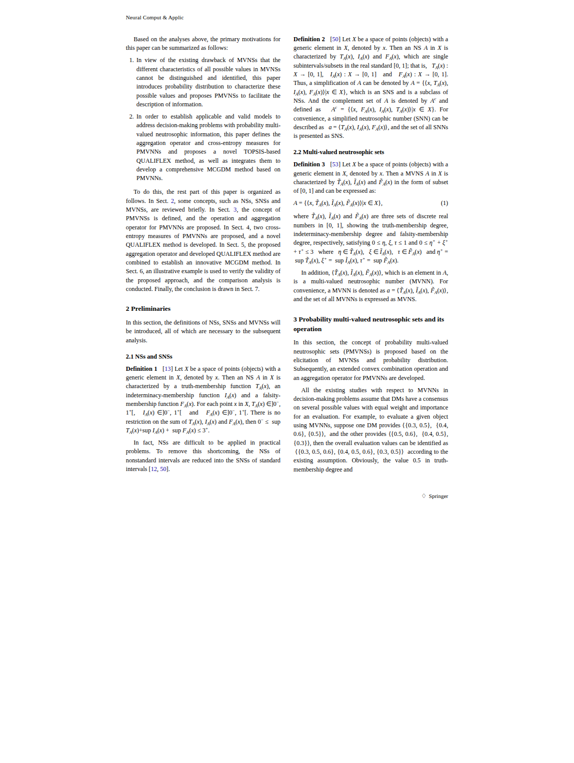Neural Comput & Applic
Based on the analyses above, the primary motivations for this paper can be summarized as follows:
In view of the existing drawback of MVNSs that the different characteristics of all possible values in MVNSs cannot be distinguished and identified, this paper introduces probability distribution to characterize these possible values and proposes PMVNSs to facilitate the description of information.
In order to establish applicable and valid models to address decision-making problems with probability multi-valued neutrosophic information, this paper defines the aggregation operator and cross-entropy measures for PMVNNs and proposes a novel TOPSIS-based QUALIFLEX method, as well as integrates them to develop a comprehensive MCGDM method based on PMVNNs.
To do this, the rest part of this paper is organized as follows. In Sect. 2, some concepts, such as NSs, SNSs and MVNSs, are reviewed briefly. In Sect. 3, the concept of PMVNSs is defined, and the operation and aggregation operator for PMVNNs are proposed. In Sect. 4, two cross-entropy measures of PMVNNs are proposed, and a novel QUALIFLEX method is developed. In Sect. 5, the proposed aggregation operator and developed QUALIFLEX method are combined to establish an innovative MCGDM method. In Sect. 6, an illustrative example is used to verify the validity of the proposed approach, and the comparison analysis is conducted. Finally, the conclusion is drawn in Sect. 7.
2 Preliminaries
In this section, the definitions of NSs, SNSs and MVNSs will be introduced, all of which are necessary to the subsequent analysis.
2.1 NSs and SNSs
Definition 1 [13] Let X be a space of points (objects) with a generic element in X, denoted by x. Then an NS A in X is characterized by a truth-membership function TA(x), an indeterminacy-membership function IA(x) and a falsity-membership function FA(x). For each point x in X, TA(x) ∈]0−, 1+[, IA(x) ∈]0−, 1+[ and FA(x) ∈]0−, 1+[. There is no restriction on the sum of TA(x), IA(x) and FA(x), then 0− ≤ sup TA(x)+sup IA(x) + sup FA(x) ≤ 3+.
In fact, NSs are difficult to be applied in practical problems. To remove this shortcoming, the NSs of nonstandard intervals are reduced into the SNSs of standard intervals [12, 50].
Definition 2 [50] Let X be a space of points (objects) with a generic element in X, denoted by x. Then an NS A in X is characterized by TA(x), IA(x) and FA(x), which are single subintervals/subsets in the real standard [0, 1]; that is, TA(x) : X → [0, 1], IA(x) : X → [0, 1] and FA(x) : X → [0, 1]. Thus, a simplification of A can be denoted by A = {⟨x, TA(x), IA(x), FA(x)⟩|x ∈ X}, which is an SNS and is a subclass of NSs. And the complement set of A is denoted by Ac and defined as Ac = {⟨x, FA(x), IA(x), TA(x)⟩|x ∈ X}. For convenience, a simplified neutrosophic number (SNN) can be described as a = ⟨TA(x), IA(x), FA(x)⟩, and the set of all SNNs is presented as SNS.
2.2 Multi-valued neutrosophic sets
Definition 3 [53] Let X be a space of points (objects) with a generic element in X, denoted by x. Then a MVNS A in X is characterized by T̃A(x), ĨA(x) and F̃A(x) in the form of subset of [0, 1] and can be expressed as:
A = {⟨x, T̃A(x), ĨA(x), F̃A(x)⟩|x ∈ X}, (1)
where T̃A(x), ĨA(x) and F̃A(x) are three sets of discrete real numbers in [0, 1], showing the truth-membership degree, indeterminacy-membership degree and falsity-membership degree, respectively, satisfying 0 ≤ η, ξ, τ ≤ 1 and 0 ≤ η+ + ξ+ + τ+ ≤ 3 where η ∈ T̃A(x), ξ ∈ ĨA(x), τ ∈ F̃A(x) and η+ = sup T̃A(x), ξ+ = sup ĨA(x), τ+ = sup F̃A(x).
In addition, ⟨T̃A(x), ĨA(x), F̃A(x)⟩, which is an element in A, is a multi-valued neutrosophic number (MVNN). For convenience, a MVNN is denoted as a = ⟨T̃A(x), ĨA(x), F̃A(x)⟩, and the set of all MVNNs is expressed as MVNS.
3 Probability multi-valued neutrosophic sets and its operation
In this section, the concept of probability multi-valued neutrosophic sets (PMVNSs) is proposed based on the elicitation of MVNSs and probability distribution. Subsequently, an extended convex combination operation and an aggregation operator for PMVNNs are developed.
All the existing studies with respect to MVNNs in decision-making problems assume that DMs have a consensus on several possible values with equal weight and importance for an evaluation. For example, to evaluate a given object using MVNNs, suppose one DM provides ⟨{0.3, 0.5}, {0.4, 0.6}, {0.5}⟩, and the other provides ⟨{0.5, 0.6}, {0.4, 0.5}, {0.3}⟩, then the overall evaluation values can be identified as ⟨{0.3, 0.5, 0.6}, {0.4, 0.5, 0.6}, {0.3, 0.5}⟩ according to the existing assumption. Obviously, the value 0.5 in truth-membership degree and
♢Springer